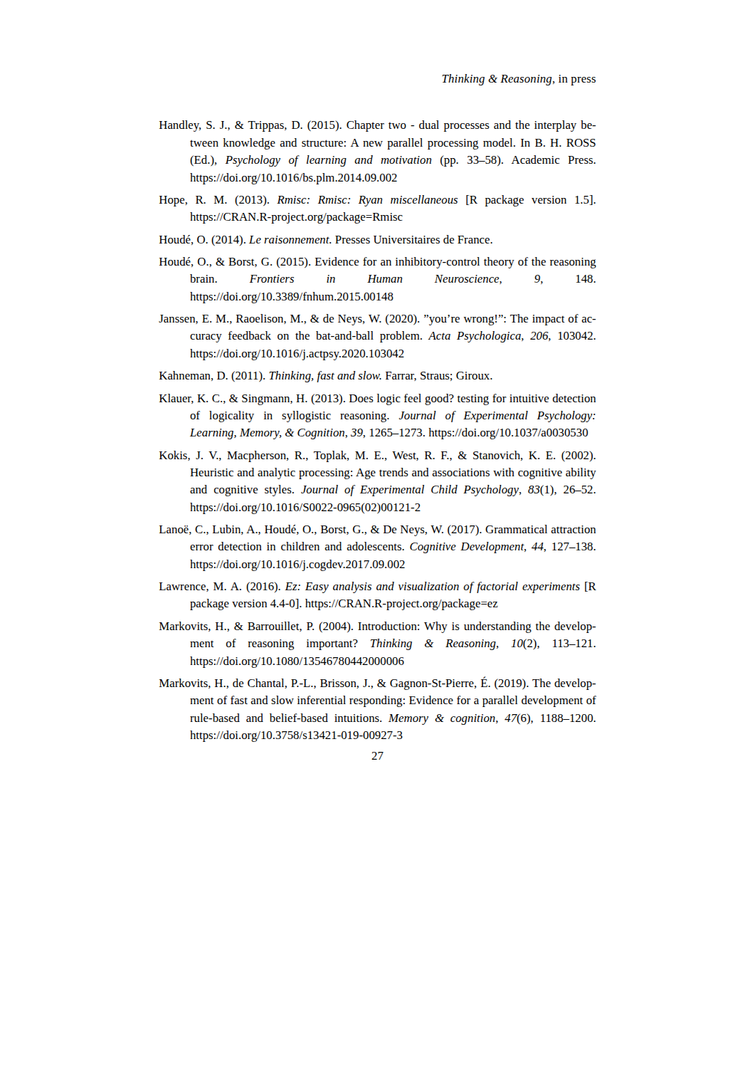Thinking & Reasoning, in press
Handley, S. J., & Trippas, D. (2015). Chapter two - dual processes and the interplay between knowledge and structure: A new parallel processing model. In B. H. ROSS (Ed.), Psychology of learning and motivation (pp. 33–58). Academic Press. https://doi.org/10.1016/bs.plm.2014.09.002
Hope, R. M. (2013). Rmisc: Rmisc: Ryan miscellaneous [R package version 1.5]. https://CRAN.R-project.org/package=Rmisc
Houdé, O. (2014). Le raisonnement. Presses Universitaires de France.
Houdé, O., & Borst, G. (2015). Evidence for an inhibitory-control theory of the reasoning brain. Frontiers in Human Neuroscience, 9, 148. https://doi.org/10.3389/fnhum.2015.00148
Janssen, E. M., Raoelison, M., & de Neys, W. (2020). ”you’re wrong!”: The impact of accuracy feedback on the bat-and-ball problem. Acta Psychologica, 206, 103042. https://doi.org/10.1016/j.actpsy.2020.103042
Kahneman, D. (2011). Thinking, fast and slow. Farrar, Straus; Giroux.
Klauer, K. C., & Singmann, H. (2013). Does logic feel good? testing for intuitive detection of logicality in syllogistic reasoning. Journal of Experimental Psychology: Learning, Memory, & Cognition, 39, 1265–1273. https://doi.org/10.1037/a0030530
Kokis, J. V., Macpherson, R., Toplak, M. E., West, R. F., & Stanovich, K. E. (2002). Heuristic and analytic processing: Age trends and associations with cognitive ability and cognitive styles. Journal of Experimental Child Psychology, 83(1), 26–52. https://doi.org/10.1016/S0022-0965(02)00121-2
Lanoë, C., Lubin, A., Houdé, O., Borst, G., & De Neys, W. (2017). Grammatical attraction error detection in children and adolescents. Cognitive Development, 44, 127–138. https://doi.org/10.1016/j.cogdev.2017.09.002
Lawrence, M. A. (2016). Ez: Easy analysis and visualization of factorial experiments [R package version 4.4-0]. https://CRAN.R-project.org/package=ez
Markovits, H., & Barrouillet, P. (2004). Introduction: Why is understanding the development of reasoning important? Thinking & Reasoning, 10(2), 113–121. https://doi.org/10.1080/13546780442000006
Markovits, H., de Chantal, P.-L., Brisson, J., & Gagnon-St-Pierre, É. (2019). The development of fast and slow inferential responding: Evidence for a parallel development of rule-based and belief-based intuitions. Memory & cognition, 47(6), 1188–1200. https://doi.org/10.3758/s13421-019-00927-3
27